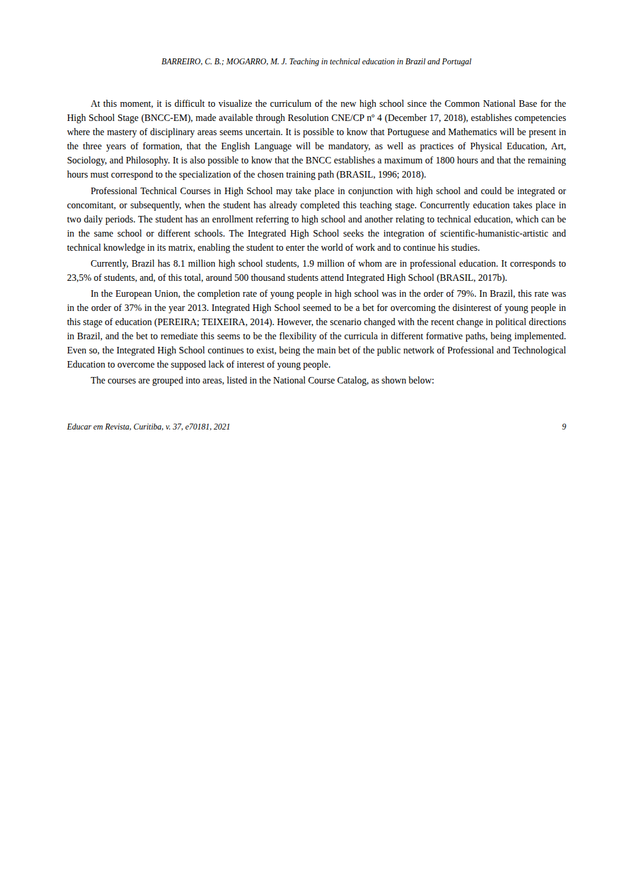BARREIRO, C. B.; MOGARRO, M. J. Teaching in technical education in Brazil and Portugal
At this moment, it is difficult to visualize the curriculum of the new high school since the Common National Base for the High School Stage (BNCC-EM), made available through Resolution CNE/CP nº 4 (December 17, 2018), establishes competencies where the mastery of disciplinary areas seems uncertain. It is possible to know that Portuguese and Mathematics will be present in the three years of formation, that the English Language will be mandatory, as well as practices of Physical Education, Art, Sociology, and Philosophy. It is also possible to know that the BNCC establishes a maximum of 1800 hours and that the remaining hours must correspond to the specialization of the chosen training path (BRASIL, 1996; 2018).
Professional Technical Courses in High School may take place in conjunction with high school and could be integrated or concomitant, or subsequently, when the student has already completed this teaching stage. Concurrently education takes place in two daily periods. The student has an enrollment referring to high school and another relating to technical education, which can be in the same school or different schools. The Integrated High School seeks the integration of scientific-humanistic-artistic and technical knowledge in its matrix, enabling the student to enter the world of work and to continue his studies.
Currently, Brazil has 8.1 million high school students, 1.9 million of whom are in professional education. It corresponds to 23,5% of students, and, of this total, around 500 thousand students attend Integrated High School (BRASIL, 2017b).
In the European Union, the completion rate of young people in high school was in the order of 79%. In Brazil, this rate was in the order of 37% in the year 2013. Integrated High School seemed to be a bet for overcoming the disinterest of young people in this stage of education (PEREIRA; TEIXEIRA, 2014). However, the scenario changed with the recent change in political directions in Brazil, and the bet to remediate this seems to be the flexibility of the curricula in different formative paths, being implemented. Even so, the Integrated High School continues to exist, being the main bet of the public network of Professional and Technological Education to overcome the supposed lack of interest of young people.
The courses are grouped into areas, listed in the National Course Catalog, as shown below:
Educar em Revista, Curitiba, v. 37, e70181, 2021 9